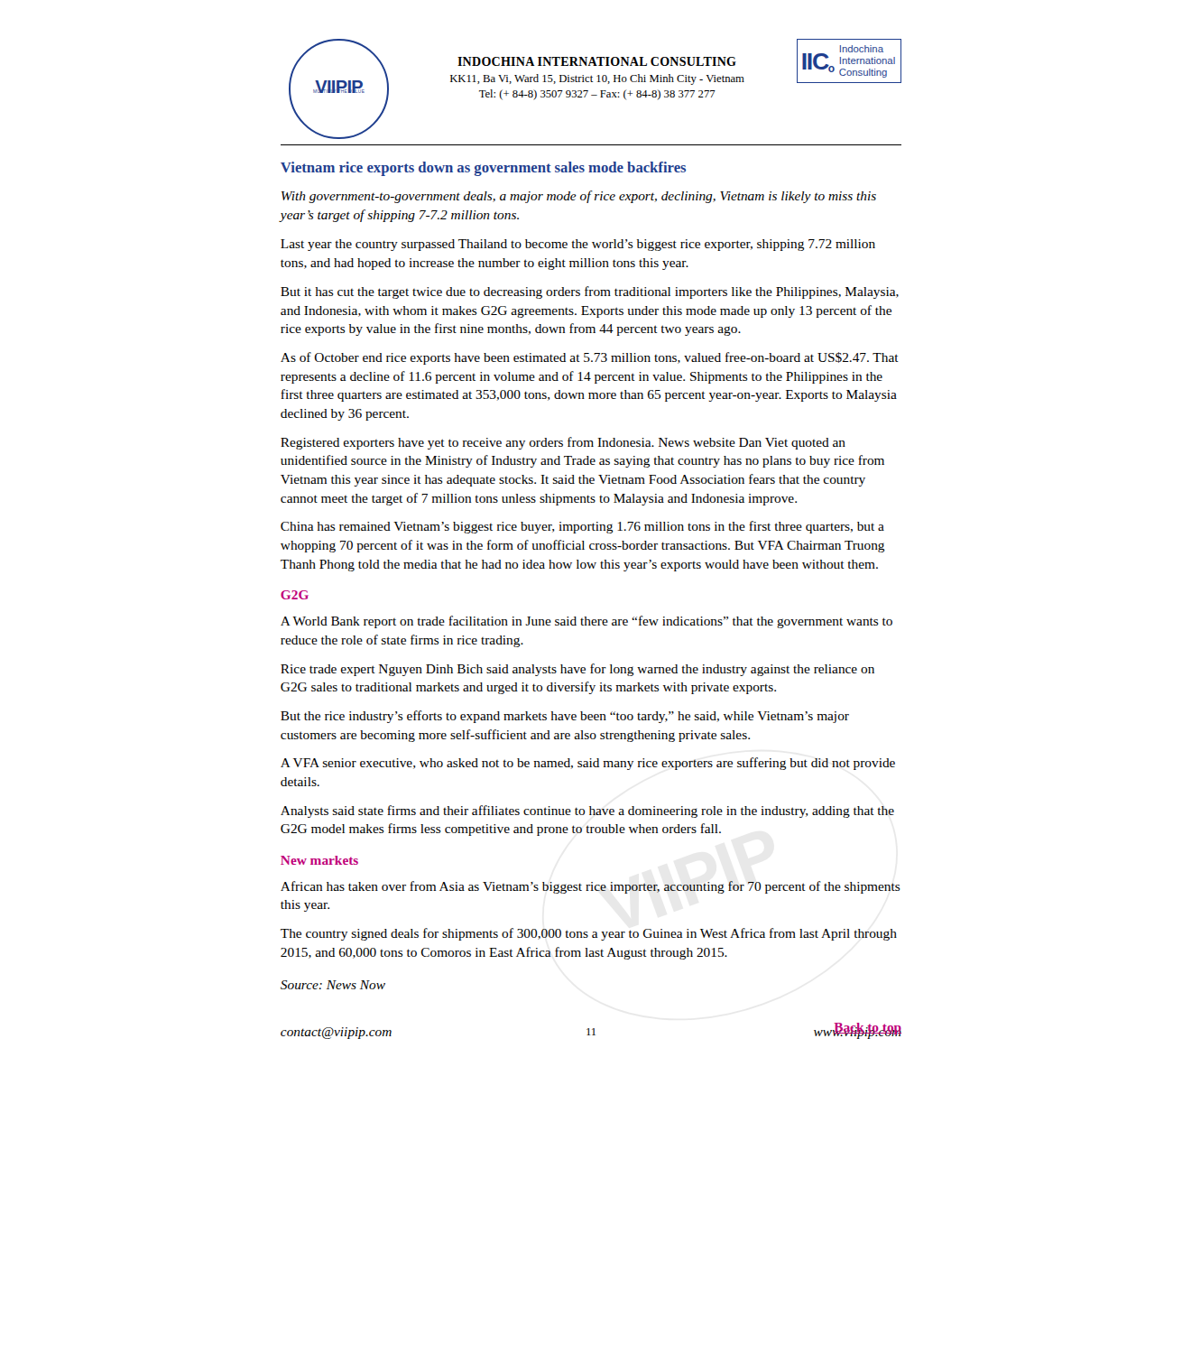VIIPIP
MULTIPLY THE VALUE
INDOCHINA INTERNATIONAL CONSULTING
KK11, Ba Vi, Ward 15, District 10, Ho Chi Minh City - Vietnam
Tel: (+ 84-8) 3507 9327 – Fax: (+ 84-8) 38 377 277
IICo
Indochina
International
Consulting
Vietnam rice exports down as government sales mode backfires
With government-to-government deals, a major mode of rice export, declining, Vietnam is likely to miss this year’s target of shipping 7-7.2 million tons.
Last year the country surpassed Thailand to become the world’s biggest rice exporter, shipping 7.72 million tons, and had hoped to increase the number to eight million tons this year.
But it has cut the target twice due to decreasing orders from traditional importers like the Philippines, Malaysia, and Indonesia, with whom it makes G2G agreements. Exports under this mode made up only 13 percent of the rice exports by value in the first nine months, down from 44 percent two years ago.
As of October end rice exports have been estimated at 5.73 million tons, valued free-on-board at US$2.47. That represents a decline of 11.6 percent in volume and of 14 percent in value. Shipments to the Philippines in the first three quarters are estimated at 353,000 tons, down more than 65 percent year-on-year. Exports to Malaysia declined by 36 percent.
Registered exporters have yet to receive any orders from Indonesia. News website Dan Viet quoted an unidentified source in the Ministry of Industry and Trade as saying that country has no plans to buy rice from Vietnam this year since it has adequate stocks. It said the Vietnam Food Association fears that the country cannot meet the target of 7 million tons unless shipments to Malaysia and Indonesia improve.
China has remained Vietnam’s biggest rice buyer, importing 1.76 million tons in the first three quarters, but a whopping 70 percent of it was in the form of unofficial cross-border transactions. But VFA Chairman Truong Thanh Phong told the media that he had no idea how low this year’s exports would have been without them.
G2G
A World Bank report on trade facilitation in June said there are “few indications” that the government wants to reduce the role of state firms in rice trading.
Rice trade expert Nguyen Dinh Bich said analysts have for long warned the industry against the reliance on G2G sales to traditional markets and urged it to diversify its markets with private exports.
But the rice industry’s efforts to expand markets have been “too tardy,” he said, while Vietnam’s major customers are becoming more self-sufficient and are also strengthening private sales.
A VFA senior executive, who asked not to be named, said many rice exporters are suffering but did not provide details.
Analysts said state firms and their affiliates continue to have a domineering role in the industry, adding that the G2G model makes firms less competitive and prone to trouble when orders fall.
New markets
African has taken over from Asia as Vietnam’s biggest rice importer, accounting for 70 percent of the shipments this year.
The country signed deals for shipments of 300,000 tons a year to Guinea in West Africa from last April through 2015, and 60,000 tons to Comoros in East Africa from last August through 2015.
Source: News Now
Back to top
VIIPIP
contact@viipip.com
11
www.viipip.com